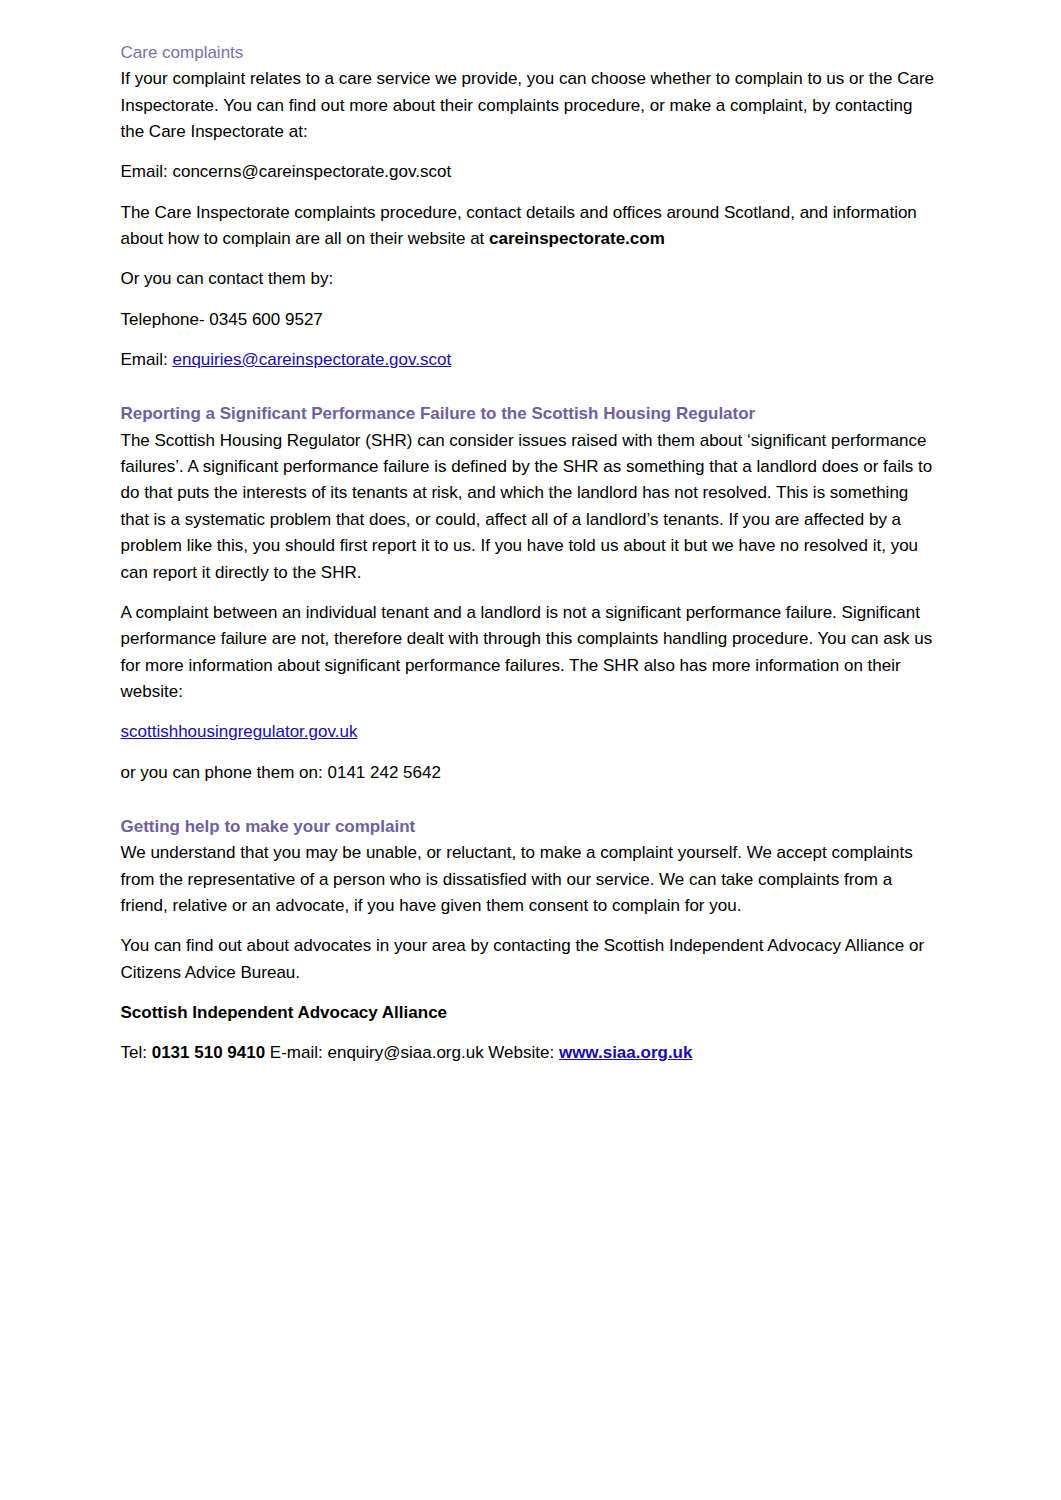Care complaints
If your complaint relates to a care service we provide, you can choose whether to complain to us or the Care Inspectorate. You can find out more about their complaints procedure, or make a complaint, by contacting the Care Inspectorate at:
Email: concerns@careinspectorate.gov.scot
The Care Inspectorate complaints procedure, contact details and offices around Scotland, and information about how to complain are all on their website at careinspectorate.com
Or you can contact them by:
Telephone- 0345 600 9527
Email: enquiries@careinspectorate.gov.scot
Reporting a Significant Performance Failure to the Scottish Housing Regulator
The Scottish Housing Regulator (SHR) can consider issues raised with them about ‘significant performance failures’. A significant performance failure is defined by the SHR as something that a landlord does or fails to do that puts the interests of its tenants at risk, and which the landlord has not resolved. This is something that is a systematic problem that does, or could, affect all of a landlord’s tenants. If you are affected by a problem like this, you should first report it to us. If you have told us about it but we have no resolved it, you can report it directly to the SHR.
A complaint between an individual tenant and a landlord is not a significant performance failure. Significant performance failure are not, therefore dealt with through this complaints handling procedure. You can ask us for more information about significant performance failures. The SHR also has more information on their website:
scottishhousingregulator.gov.uk
or you can phone them on: 0141 242 5642
Getting help to make your complaint
We understand that you may be unable, or reluctant, to make a complaint yourself. We accept complaints from the representative of a person who is dissatisfied with our service. We can take complaints from a friend, relative or an advocate, if you have given them consent to complain for you.
You can find out about advocates in your area by contacting the Scottish Independent Advocacy Alliance or Citizens Advice Bureau.
Scottish Independent Advocacy Alliance
Tel: 0131 510 9410 E-mail: enquiry@siaa.org.uk Website: www.siaa.org.uk